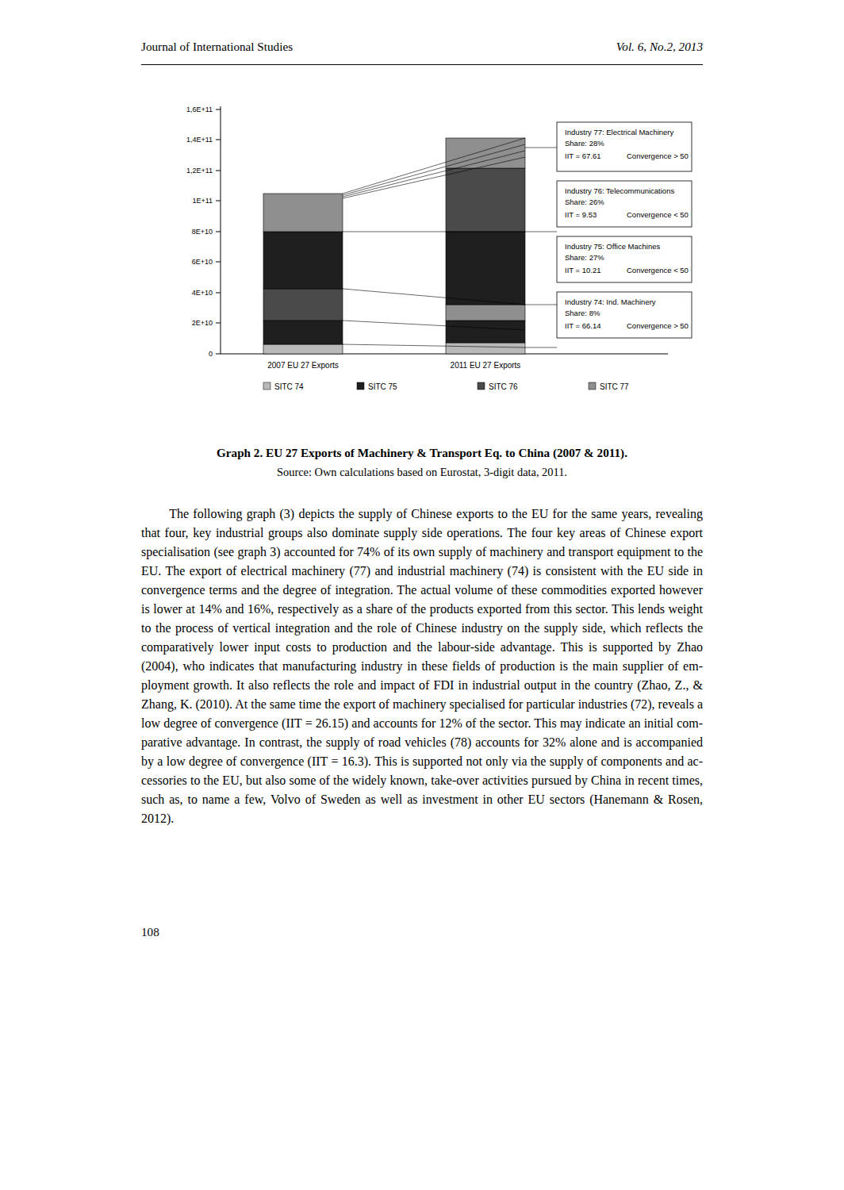Journal of International Studies Vol. 6, No.2, 2013
1,6E+11 1,4E+11 1,2E+11 1E+11 8E+10 6E+10 4E+10 2E+10 0 Industry 77: Electrical Machinery Share: 28% IIT = 67.61 Convergence > 50 Industry 76: Telecommunications Share: 26% IIT = 9.53 Convergence < 50 Industry 75: Office Machines Share: 27% IIT = 10.21 Convergence < 50 Industry 74: Ind. Machinery Share: 8% IIT = 66.14 Convergence > 50 2007 EU 27 Exports 2011 EU 27 Exports SITC 74 SITC 75 SITC 76 SITC 77
Graph 2. EU 27 Exports of Machinery & Transport Eq. to China (2007 & 2011). Source: Own calculations based on Eurostat, 3-digit data, 2011.
The following graph (3) depicts the supply of Chinese exports to the EU for the same years, revealing that four, key industrial groups also dominate supply side operations. The four key areas of Chinese export specialisation (see graph 3) accounted for 74% of its own supply of machinery and transport equipment to the EU. The export of electrical machinery (77) and industrial machinery (74) is consistent with the EU side in convergence terms and the degree of integration. The actual volume of these commodities exported however is lower at 14% and 16%, respectively as a share of the products exported from this sector. This lends weight to the process of vertical integration and the role of Chinese industry on the supply side, which reflects the comparatively lower input costs to production and the labour-side advantage. This is supported by Zhao (2004), who indicates that manufacturing industry in these fields of production is the main supplier of employment growth. It also reflects the role and impact of FDI in industrial output in the country (Zhao, Z., & Zhang, K. (2010). At the same time the export of machinery specialised for particular industries (72), reveals a low degree of convergence (IIT = 26.15) and accounts for 12% of the sector. This may indicate an initial comparative advantage. In contrast, the supply of road vehicles (78) accounts for 32% alone and is accompanied by a low degree of convergence (IIT = 16.3). This is supported not only via the supply of components and accessories to the EU, but also some of the widely known, take-over activities pursued by China in recent times, such as, to name a few, Volvo of Sweden as well as investment in other EU sectors (Hanemann & Rosen, 2012).
108